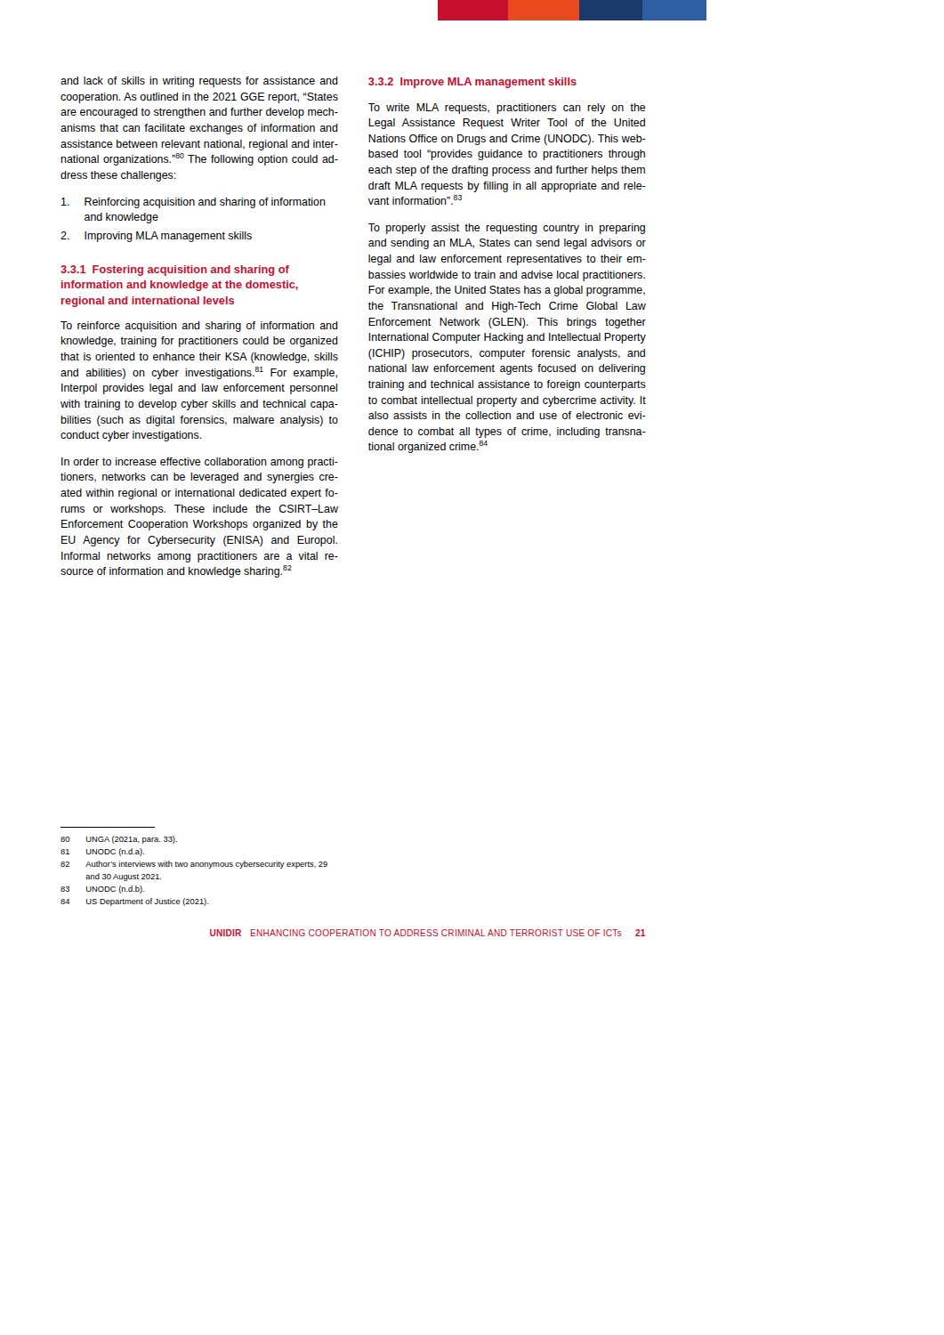and lack of skills in writing requests for assistance and cooperation. As outlined in the 2021 GGE report, “States are encouraged to strengthen and further develop mechanisms that can facilitate exchanges of information and assistance between relevant national, regional and international organizations.”80 The following option could address these challenges:
Reinforcing acquisition and sharing of information and knowledge
Improving MLA management skills
3.3.1 Fostering acquisition and sharing of information and knowledge at the domestic, regional and international levels
To reinforce acquisition and sharing of information and knowledge, training for practitioners could be organized that is oriented to enhance their KSA (knowledge, skills and abilities) on cyber investigations.81 For example, Interpol provides legal and law enforcement personnel with training to develop cyber skills and technical capabilities (such as digital forensics, malware analysis) to conduct cyber investigations.
In order to increase effective collaboration among practitioners, networks can be leveraged and synergies created within regional or international dedicated expert forums or workshops. These include the CSIRT–Law Enforcement Cooperation Workshops organized by the EU Agency for Cybersecurity (ENISA) and Europol. Informal networks among practitioners are a vital resource of information and knowledge sharing.82
3.3.2 Improve MLA management skills
To write MLA requests, practitioners can rely on the Legal Assistance Request Writer Tool of the United Nations Office on Drugs and Crime (UNODC). This web-based tool “provides guidance to practitioners through each step of the drafting process and further helps them draft MLA requests by filling in all appropriate and relevant information”.83
To properly assist the requesting country in preparing and sending an MLA, States can send legal advisors or legal and law enforcement representatives to their embassies worldwide to train and advise local practitioners. For example, the United States has a global programme, the Transnational and High-Tech Crime Global Law Enforcement Network (GLEN). This brings together International Computer Hacking and Intellectual Property (ICHIP) prosecutors, computer forensic analysts, and national law enforcement agents focused on delivering training and technical assistance to foreign counterparts to combat intellectual property and cybercrime activity. It also assists in the collection and use of electronic evidence to combat all types of crime, including transnational organized crime.84
80 UNGA (2021a, para. 33).
81 UNODC (n.d.a).
82 Author’s interviews with two anonymous cybersecurity experts, 29 and 30 August 2021.
83 UNODC (n.d.b).
84 US Department of Justice (2021).
UNIDIR ENHANCING COOPERATION TO ADDRESS CRIMINAL AND TERRORIST USE OF ICTs 21